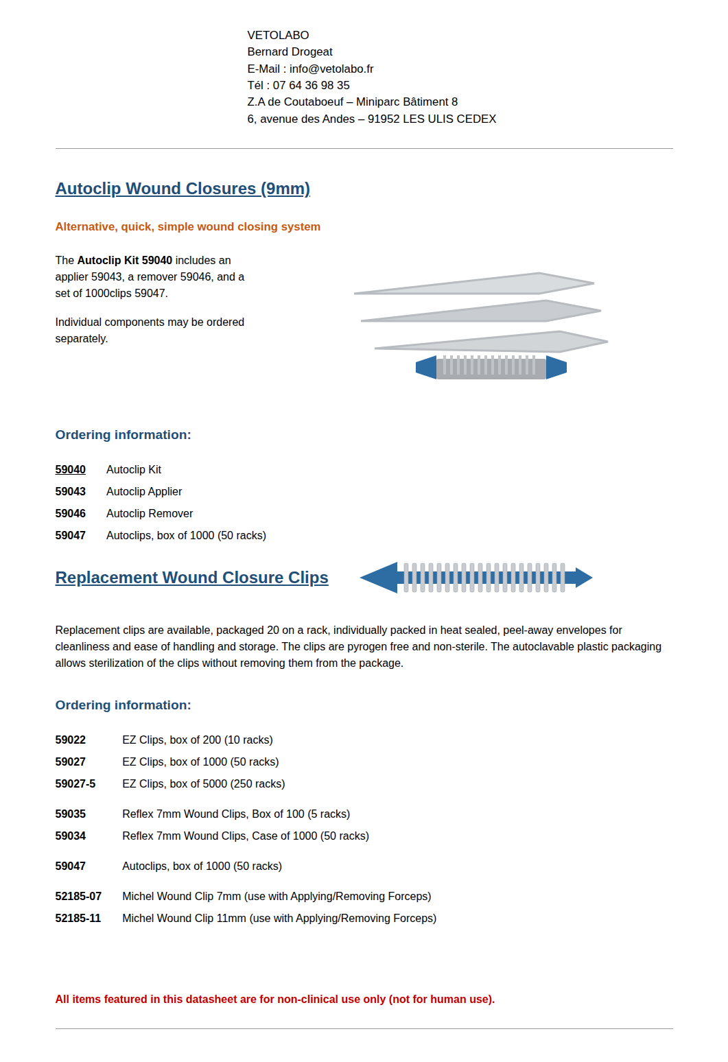VETOLABO
Bernard Drogeat
E-Mail : info@vetolabo.fr
Tél : 07 64 36 98 35
Z.A de Coutaboeuf – Miniparc Bâtiment 8
6, avenue des Andes – 91952 LES ULIS CEDEX
Autoclip Wound Closures (9mm)
Alternative, quick, simple wound closing system
The Autoclip Kit 59040 includes an applier 59043, a remover 59046, and a set of 1000clips 59047.
Individual components may be ordered separately.
Ordering information:
| 59040 | Autoclip Kit |
| 59043 | Autoclip Applier |
| 59046 | Autoclip Remover |
| 59047 | Autoclips, box of 1000 (50 racks) |
Replacement Wound Closure Clips
Replacement clips are available, packaged 20 on a rack, individually packed in heat sealed, peel-away envelopes for cleanliness and ease of handling and storage. The clips are pyrogen free and non-sterile. The autoclavable plastic packaging allows sterilization of the clips without removing them from the package.
Ordering information:
| 59022 | EZ Clips, box of 200 (10 racks) |
| 59027 | EZ Clips, box of 1000 (50 racks) |
| 59027-5 | EZ Clips, box of 5000 (250 racks) |
| 59035 | Reflex 7mm Wound Clips, Box of 100 (5 racks) |
| 59034 | Reflex 7mm Wound Clips, Case of 1000 (50 racks) |
| 59047 | Autoclips, box of 1000 (50 racks) |
| 52185-07 | Michel Wound Clip 7mm (use with Applying/Removing Forceps) |
| 52185-11 | Michel Wound Clip 11mm (use with Applying/Removing Forceps) |
All items featured in this datasheet are for non-clinical use only (not for human use).